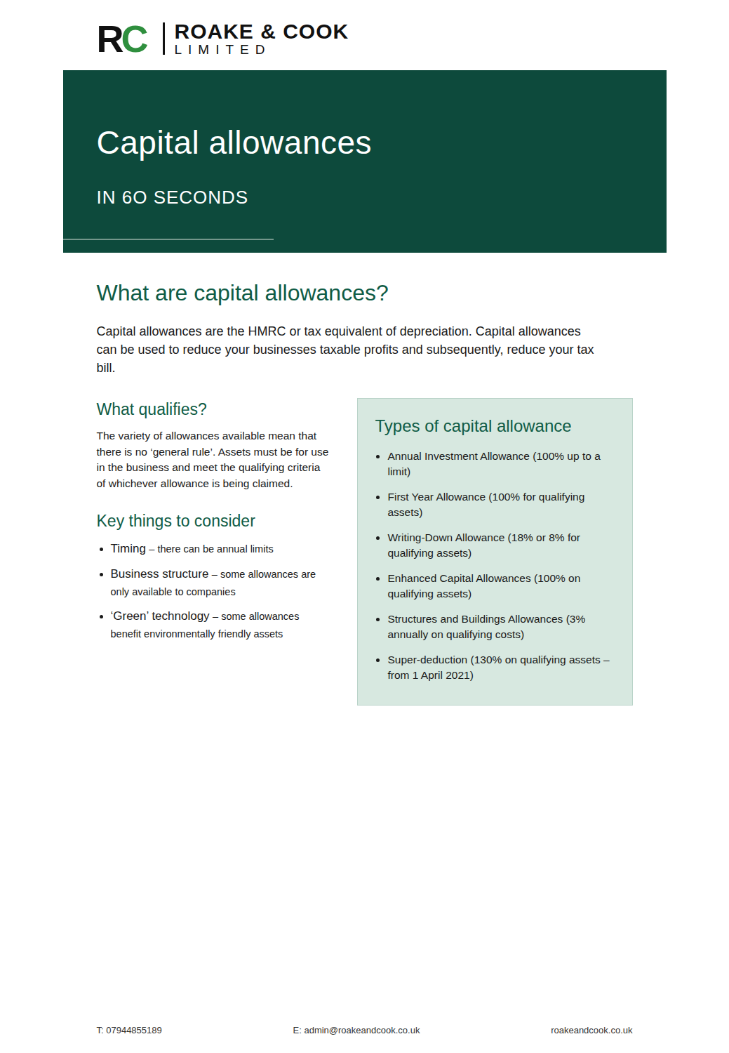RC ROAKE & COOK
LIMITED
Capital allowances
IN 6O SECONDS
What are capital allowances?
Capital allowances are the HMRC or tax equivalent of depreciation. Capital allowances can be used to reduce your businesses taxable profits and subsequently, reduce your tax bill.
What qualifies?
The variety of allowances available mean that there is no ‘general rule’. Assets must be for use in the business and meet the qualifying criteria of whichever allowance is being claimed.
Key things to consider
Timing – there can be annual limits
Business structure – some allowances are only available to companies
‘Green’ technology – some allowances benefit environmentally friendly assets
Types of capital allowance
Annual Investment Allowance (100% up to a limit)
First Year Allowance (100% for qualifying assets)
Writing-Down Allowance (18% or 8% for qualifying assets)
Enhanced Capital Allowances (100% on qualifying assets)
Structures and Buildings Allowances (3% annually on qualifying costs)
Super-deduction (130% on qualifying assets – from 1 April 2021)
T: 07944855189 E: admin@roakeandcook.co.uk roakeandcook.co.uk